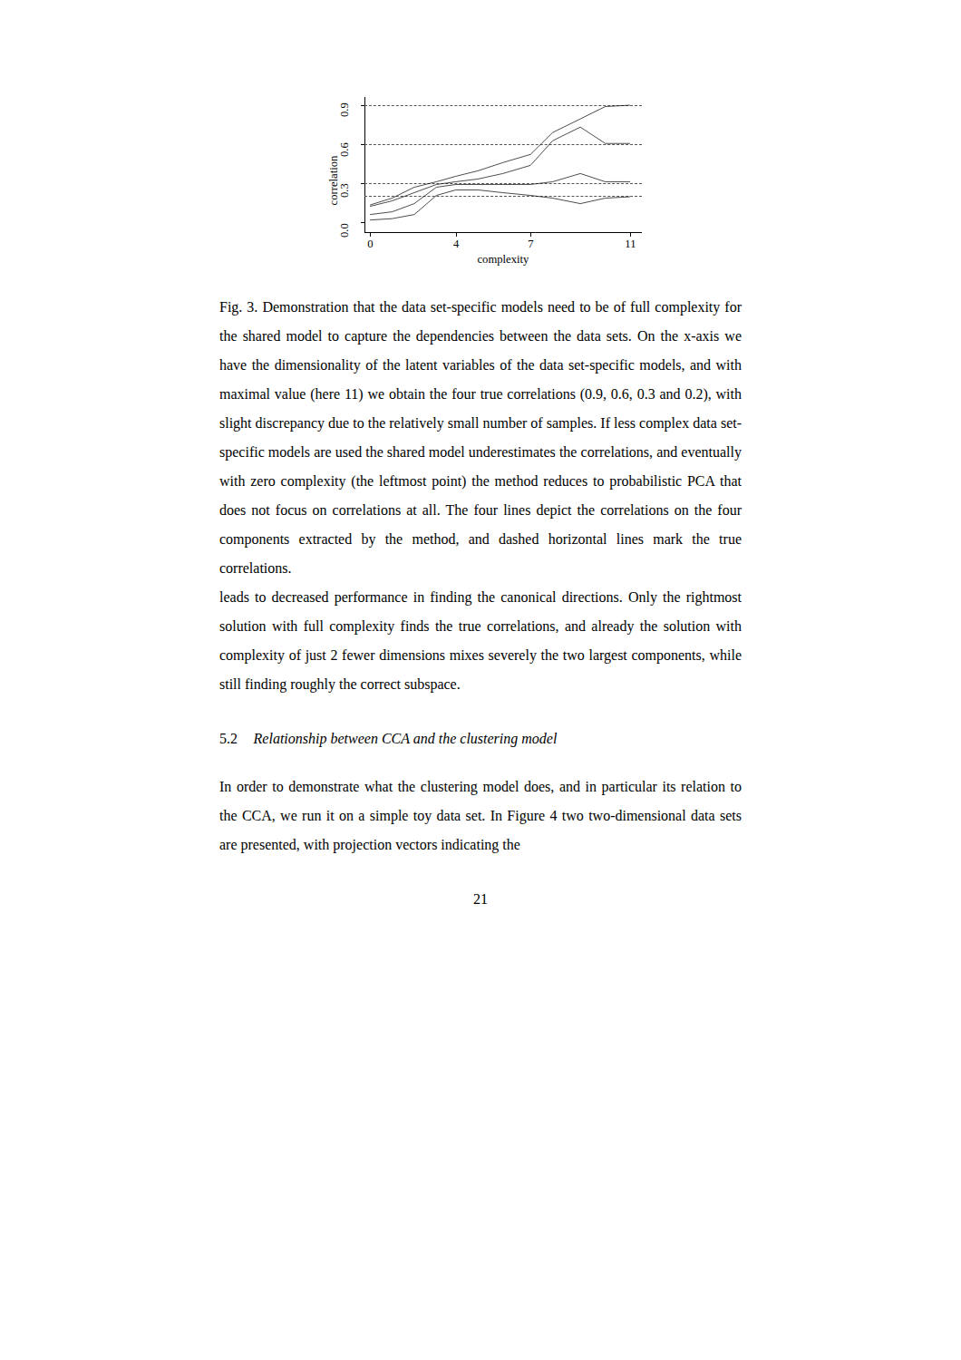correlation
0.9
0.6
0.3
0.0
0
4
7
11
complexity
Fig. 3. Demonstration that the data set-specific models need to be of full complexity for the shared model to capture the dependencies between the data sets. On the x-axis we have the dimensionality of the latent variables of the data set-specific models, and with maximal value (here 11) we obtain the four true correlations (0.9, 0.6, 0.3 and 0.2), with slight discrepancy due to the relatively small number of samples. If less complex data set-specific models are used the shared model underestimates the correlations, and eventually with zero complexity (the leftmost point) the method reduces to probabilistic PCA that does not focus on correlations at all. The four lines depict the correlations on the four components extracted by the method, and dashed horizontal lines mark the true correlations.
leads to decreased performance in finding the canonical directions. Only the rightmost solution with full complexity finds the true correlations, and already the solution with complexity of just 2 fewer dimensions mixes severely the two largest components, while still finding roughly the correct subspace.
5.2 Relationship between CCA and the clustering model
In order to demonstrate what the clustering model does, and in particular its relation to the CCA, we run it on a simple toy data set. In Figure 4 two two-dimensional data sets are presented, with projection vectors indicating the
21